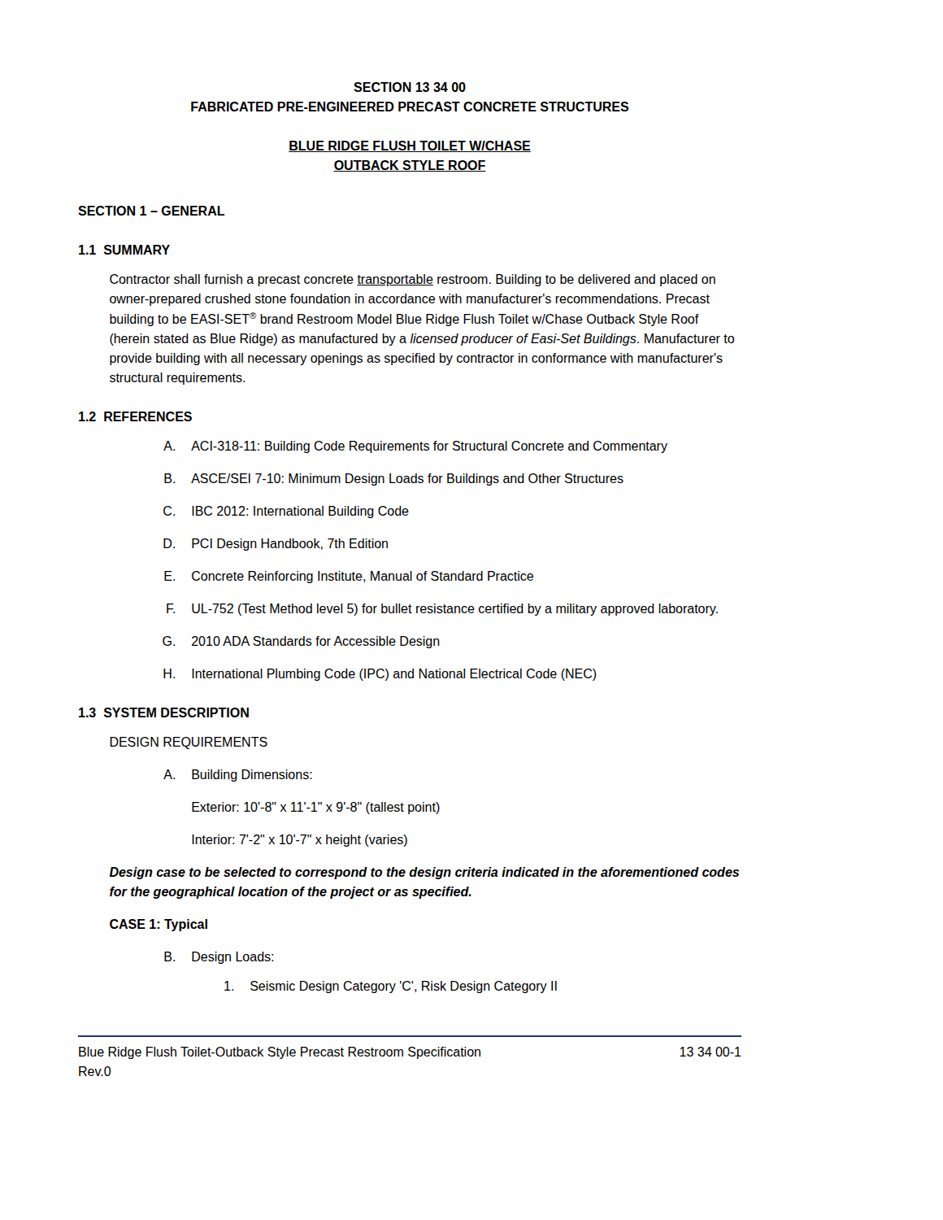SECTION 13 34 00
FABRICATED PRE-ENGINEERED PRECAST CONCRETE STRUCTURES
BLUE RIDGE FLUSH TOILET W/CHASE
OUTBACK STYLE ROOF
SECTION 1 – GENERAL
1.1 SUMMARY
Contractor shall furnish a precast concrete transportable restroom. Building to be delivered and placed on owner-prepared crushed stone foundation in accordance with manufacturer's recommendations. Precast building to be EASI-SET® brand Restroom Model Blue Ridge Flush Toilet w/Chase Outback Style Roof (herein stated as Blue Ridge) as manufactured by a licensed producer of Easi-Set Buildings. Manufacturer to provide building with all necessary openings as specified by contractor in conformance with manufacturer's structural requirements.
1.2 REFERENCES
ACI-318-11: Building Code Requirements for Structural Concrete and Commentary
ASCE/SEI 7-10: Minimum Design Loads for Buildings and Other Structures
IBC 2012: International Building Code
PCI Design Handbook, 7th Edition
Concrete Reinforcing Institute, Manual of Standard Practice
UL-752 (Test Method level 5) for bullet resistance certified by a military approved laboratory.
2010 ADA Standards for Accessible Design
International Plumbing Code (IPC) and National Electrical Code (NEC)
1.3 SYSTEM DESCRIPTION
DESIGN REQUIREMENTS
Building Dimensions:
Exterior: 10'-8" x 11'-1" x 9'-8" (tallest point)
Interior: 7'-2" x 10'-7" x height (varies)
Design case to be selected to correspond to the design criteria indicated in the aforementioned codes for the geographical location of the project or as specified.
CASE 1: Typical
Design Loads:
Seismic Design Category 'C', Risk Design Category II
Blue Ridge Flush Toilet-Outback Style Precast Restroom Specification 13 34 00-1
Rev.0